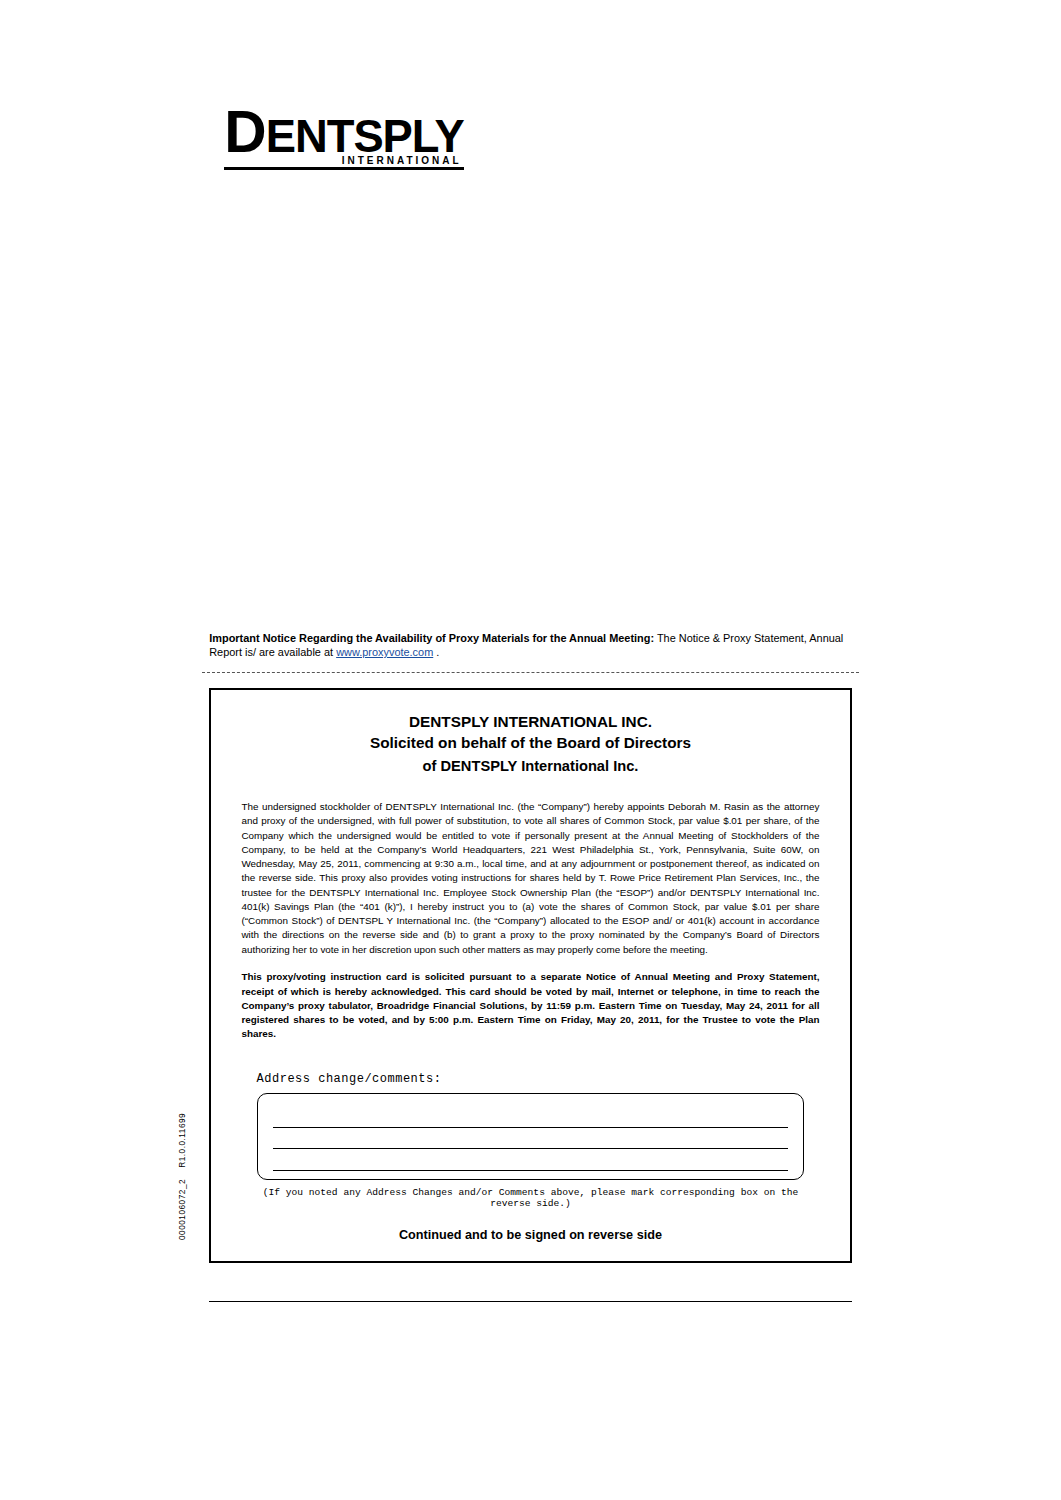DENTSPLY
INTERNATIONAL
Important Notice Regarding the Availability of Proxy Materials for the Annual Meeting: The Notice & Proxy Statement, Annual Report is/ are available at www.proxyvote.com .
0000106072_2 R1.0.0.11699
DENTSPLY INTERNATIONAL INC.
Solicited on behalf of the Board of Directors
of DENTSPLY International Inc.
The undersigned stockholder of DENTSPLY International Inc. (the “Company”) hereby appoints Deborah M. Rasin as the attorney and proxy of the undersigned, with full power of substitution, to vote all shares of Common Stock, par value $.01 per share, of the Company which the undersigned would be entitled to vote if personally present at the Annual Meeting of Stockholders of the Company, to be held at the Company’s World Headquarters, 221 West Philadelphia St., York, Pennsylvania, Suite 60W, on Wednesday, May 25, 2011, commencing at 9:30 a.m., local time, and at any adjournment or postponement thereof, as indicated on the reverse side. This proxy also provides voting instructions for shares held by T. Rowe Price Retirement Plan Services, Inc., the trustee for the DENTSPLY International Inc. Employee Stock Ownership Plan (the “ESOP”) and/or DENTSPLY International Inc. 401(k) Savings Plan (the “401 (k)”), I hereby instruct you to (a) vote the shares of Common Stock, par value $.01 per share (“Common Stock”) of DENTSPL Y International Inc. (the “Company”) allocated to the ESOP and/ or 401(k) account in accordance with the directions on the reverse side and (b) to grant a proxy to the proxy nominated by the Company’s Board of Directors authorizing her to vote in her discretion upon such other matters as may properly come before the meeting.
This proxy/voting instruction card is solicited pursuant to a separate Notice of Annual Meeting and Proxy Statement, receipt of which is hereby acknowledged. This card should be voted by mail, Internet or telephone, in time to reach the Company’s proxy tabulator, Broadridge Financial Solutions, by 11:59 p.m. Eastern Time on Tuesday, May 24, 2011 for all registered shares to be voted, and by 5:00 p.m. Eastern Time on Friday, May 20, 2011, for the Trustee to vote the Plan shares.
Address change/comments:
(If you noted any Address Changes and/or Comments above, please mark corresponding box on the reverse side.)
Continued and to be signed on reverse side